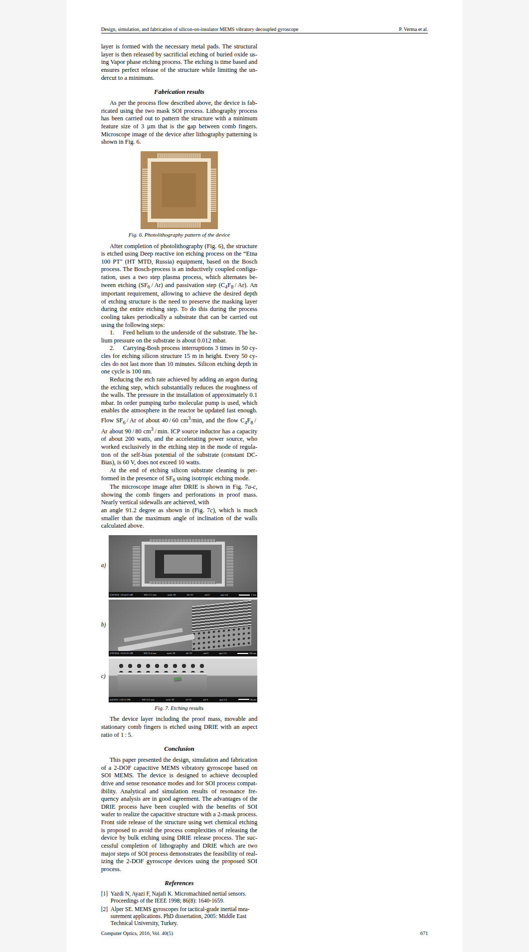Design, simulation, and fabrication of silicon-on-insulator MEMS vibratory decoupled gyroscope
P. Verma et al.
layer is formed with the necessary metal pads. The structural layer is then released by sacrificial etching of buried oxide using Vapor phase etching process. The etching is time based and ensures perfect release of the structure while limiting the undercut to a minimum.
Fabrication results
As per the process flow described above, the device is fabricated using the two mask SOI process. Lithography process has been carried out to pattern the structure with a minimum feature size of 3 µm that is the gap between comb fingers. Microscope image of the device after lithography patterning is shown in Fig. 6.
Fig. 6. Photolithography pattern of the device
After completion of photolithography (Fig. 6), the structure is etched using Deep reactive ion etching process on the “Etna 100 PT" (HT MTD, Russia) equipment, based on the Bosch process. The Bosch-process is an inductively coupled configuration, uses a two step plasma process, which alternates between etching (SF6 / Ar) and passivation step (C4F8 / Ar). An important requirement, allowing to achieve the desired depth of etching structure is the need to preserve the masking layer during the entire etching step. To do this during the process cooling takes periodically a substrate that can be carried out using the following steps:
1. Feed helium to the underside of the substrate. The helium pressure on the substrate is about 0.012 mbar.
2. Carrying-Bosh process interruptions 3 times in 50 cycles for etching silicon structure 15 m in height. Every 50 cycles do not last more than 10 minutes. Silicon etching depth in one cycle is 100 nm.
Reducing the etch rate achieved by adding an argon during the etching step, which substantially reduces the roughness of the walls. The pressure in the installation of approximately 0.1 mbar. In order pumping turbo molecular pump is used, which enables the atmosphere in the reactor be updated fast enough. Flow SF6 / Ar of about 40 / 60 cm3/min, and the flow C4F8 / Ar about 90 / 80 cm3 / min. ICP source inductor has a capacity of about 200 watts, and the accelerating power source, who worked exclusively in the etching step in the mode of regulation of the self-bias potential of the substrate (constant DC-Bias), is 60 V, does not exceed 10 watts.
At the end of etching silicon substrate cleaning is performed in the presence of SF6 using isotropic etching mode.
The microscope image after DRIE is shown in Fig. 7a-c, showing the comb fingers and perforations in proof mass. Nearly vertical sidewalls are achieved, with
an angle 91.2 degree as shown in (Fig. 7c), which is much smaller than the maximum angle of inclination of the walls calculated above.
a)
3/29/2016 10:54:21 AM WD 12.1 mm mode SE tilt 70° snd 0 spot 4.0 1 mm
b)
3/29/2016 10:55:35 AM WD 12.4 mm mode SE tilt 70° snd 0 spot 3.0 100 µm
c)
91.2°
4/4/2016 3:20:13 PM WD 10.3 mm mode SE tilt 10 snd 0 spot 3.0 40 µm
Fig. 7. Etching results
The device layer including the proof mass, movable and stationary comb fingers is etched using DRIE with an aspect ratio of 1 : 5.
Conclusion
This paper presented the design, simulation and fabrication of a 2-DOF capacitive MEMS vibratory gyroscope based on SOI MEMS. The device is designed to achieve decoupled drive and sense resonance modes and for SOI process compatibility. Analytical and simulation results of resonance frequency analysis are in good agreement. The advantages of the DRIE process have been coupled with the benefits of SOI wafer to realize the capacitive structure with a 2-mask process. Front side release of the structure using wet chemical etching is proposed to avoid the process complexities of releasing the device by bulk etching using DRIE release process. The successful completion of lithography and DRIE which are two major steps of SOI process demonstrates the feasibility of realizing the 2-DOF gyroscope devices using the proposed SOI process.
References
[1]
Yazdi N, Ayazi F, Najafi K. Micromachined nertial sensors. Proceedings of the IEEE 1998; 86(8): 1640-1659.
[2]
Alper SE. MEMS gyroscopes for tactical-grade inertial measurement applications. PhD dissertation, 2005: Middle East Technical University, Turkey.
Computer Optics, 2016, Vol. 40(5)
671